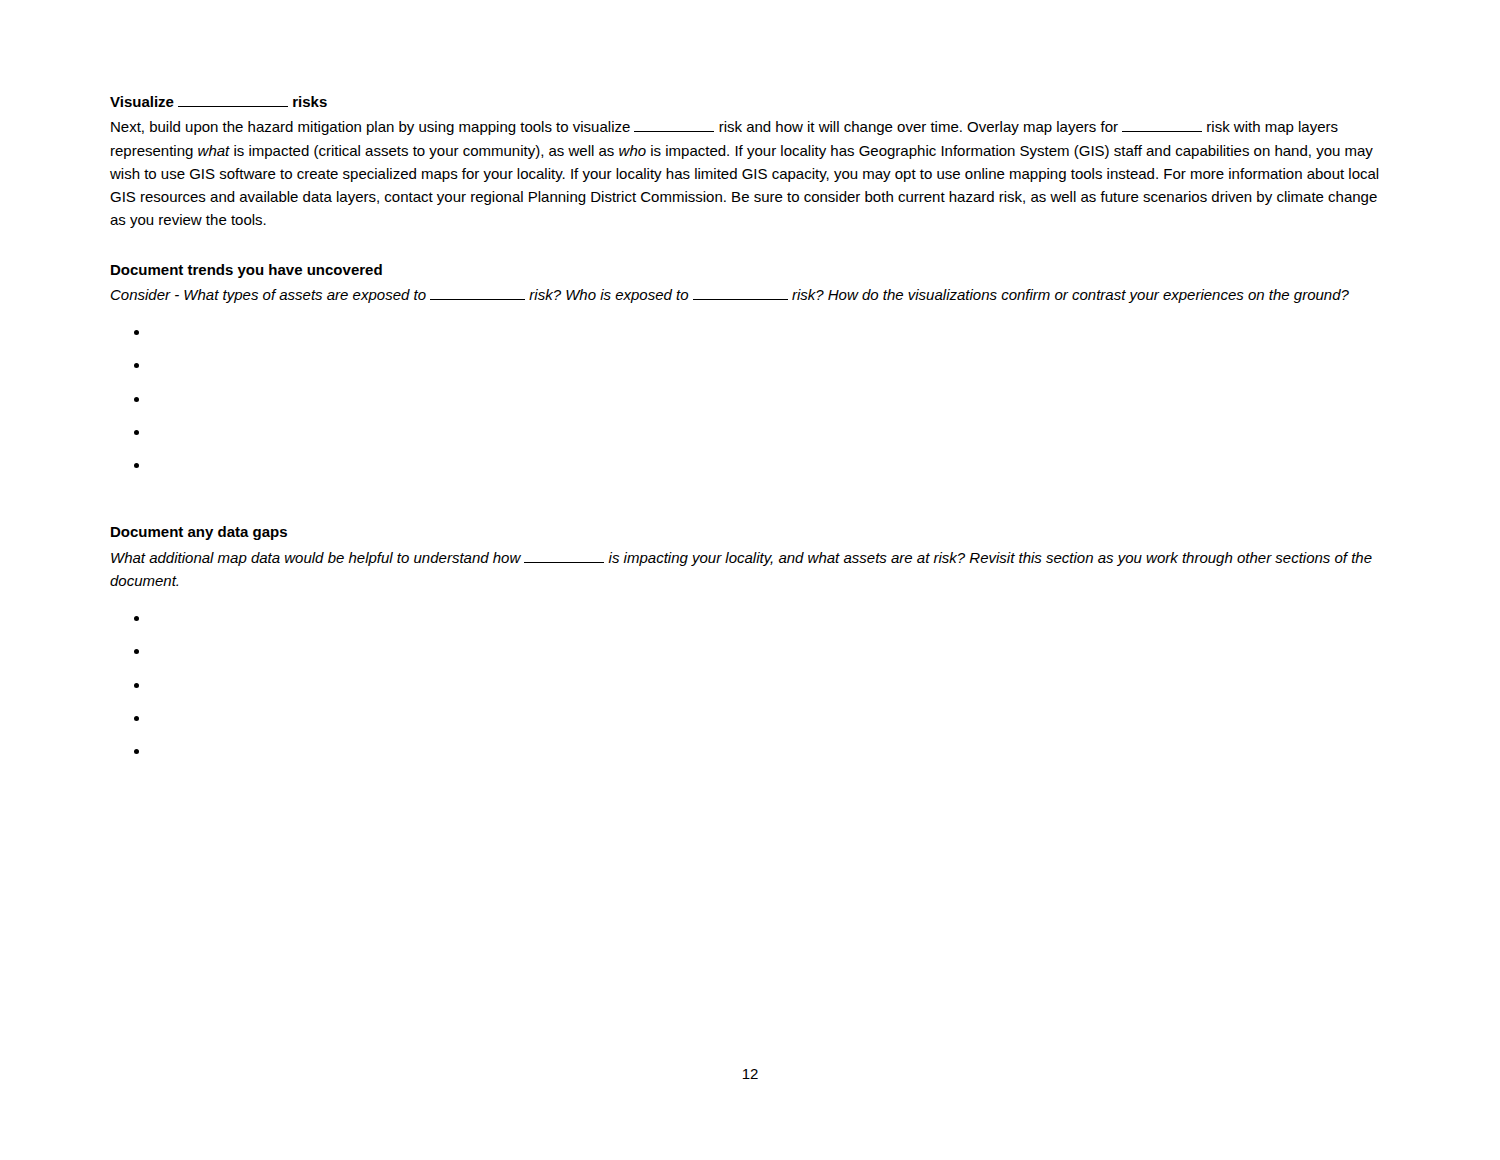Visualize risks
Next, build upon the hazard mitigation plan by using mapping tools to visualize risk and how it will change over time. Overlay map layers for risk with map layers representing what is impacted (critical assets to your community), as well as who is impacted. If your locality has Geographic Information System (GIS) staff and capabilities on hand, you may wish to use GIS software to create specialized maps for your locality. If your locality has limited GIS capacity, you may opt to use online mapping tools instead. For more information about local GIS resources and available data layers, contact your regional Planning District Commission. Be sure to consider both current hazard risk, as well as future scenarios driven by climate change as you review the tools.
Document trends you have uncovered
Consider - What types of assets are exposed to risk? Who is exposed to risk? How do the visualizations confirm or contrast your experiences on the ground?
Document any data gaps
What additional map data would be helpful to understand how is impacting your locality, and what assets are at risk? Revisit this section as you work through other sections of the document.
12